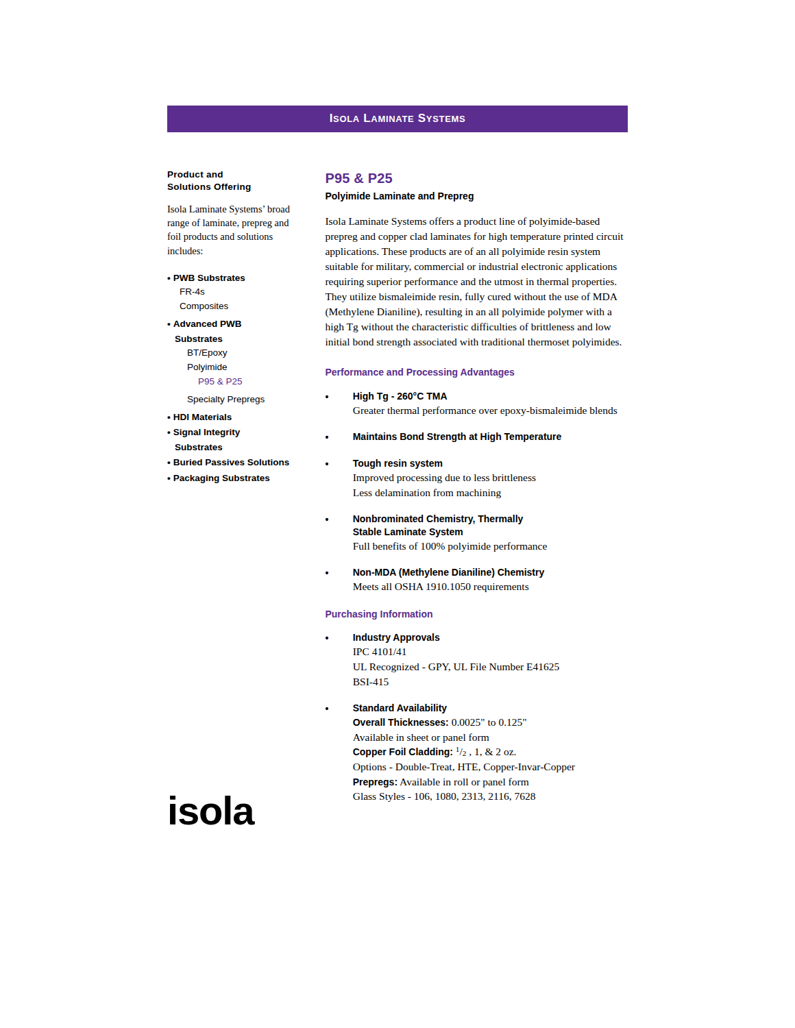ISOLA LAMINATE SYSTEMS
Product and
Solutions Offering
Isola Laminate Systems’ broad range of laminate, prepreg and foil products and solutions includes:
•PWB Substrates
FR-4s
Composites
•Advanced PWB
Substrates
BT/Epoxy
Polyimide
P95 & P25
Specialty Prepregs
•HDI Materials
•Signal Integrity
Substrates
•Buried Passives Solutions
•Packaging Substrates
P95 & P25
Polyimide Laminate and Prepreg
Isola Laminate Systems offers a product line of polyimide-based prepreg and copper clad laminates for high temperature printed circuit applications. These products are of an all polyimide resin system suitable for military, commercial or industrial electronic applications requiring superior performance and the utmost in thermal properties. They utilize bismaleimide resin, fully cured without the use of MDA (Methylene Dianiline), resulting in an all polyimide polymer with a high Tg without the characteristic difficulties of brittleness and low initial bond strength associated with traditional thermoset polyimides.
Performance and Processing Advantages
•
High Tg - 260°C TMA
Greater thermal performance over epoxy-bismaleimide blends
•
Maintains Bond Strength at High Temperature
•
Tough resin system
Improved processing due to less brittleness
Less delamination from machining
•
Nonbrominated Chemistry, Thermally
Stable Laminate System
Full benefits of 100% polyimide performance
•
Non-MDA (Methylene Dianiline) Chemistry
Meets all OSHA 1910.1050 requirements
Purchasing Information
•
Industry Approvals
IPC 4101/41
UL Recognized - GPY, UL File Number E41625
BSI-415
•
Standard Availability
Overall Thicknesses: 0.0025" to 0.125"
Available in sheet or panel form
Copper Foil Cladding: 1/2 , 1, & 2 oz.
Options - Double-Treat, HTE, Copper-Invar-Copper
Prepregs: Available in roll or panel form
Glass Styles - 106, 1080, 2313, 2116, 7628
isola